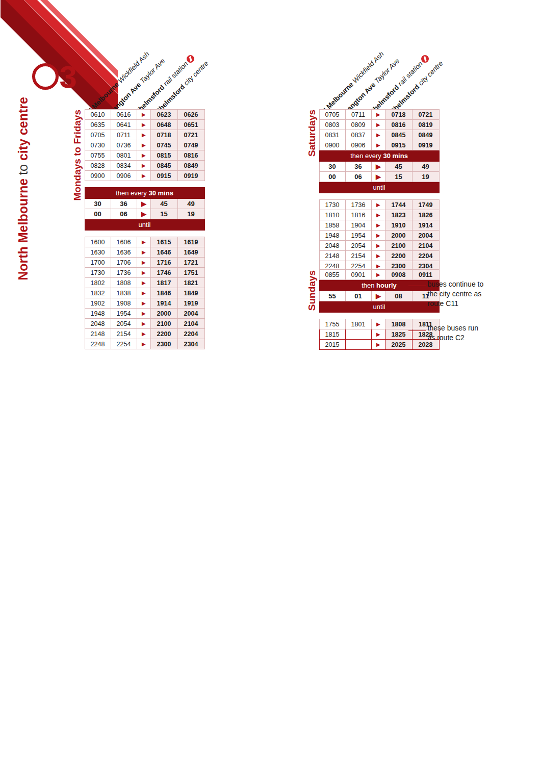3
North Melbourne to city centre
Mondays to Fridays
N Melbourne Wickfield Ash
Langton Ave Taylor Ave
Chelmsford rail station
Chelmsford city centre
| 0610 | 0616 | ▶ | 0623 | 0626 |
| 0635 | 0641 | ▶ | 0648 | 0651 |
| 0705 | 0711 | ▶ | 0718 | 0721 |
| 0730 | 0736 | ▶ | 0745 | 0749 |
| 0755 | 0801 | ▶ | 0815 | 0816 |
| 0828 | 0834 | ▶ | 0845 | 0849 |
| 0900 | 0906 | ▶ | 0915 | 0919 |
| then every 30 mins |
| 30 | 36 | ▶ | 45 | 49 |
| 00 | 06 | ▶ | 15 | 19 |
| until |
| 1600 | 1606 | ▶ | 1615 | 1619 |
| 1630 | 1636 | ▶ | 1646 | 1649 |
| 1700 | 1706 | ▶ | 1716 | 1721 |
| 1730 | 1736 | ▶ | 1746 | 1751 |
| 1802 | 1808 | ▶ | 1817 | 1821 |
| 1832 | 1838 | ▶ | 1846 | 1849 |
| 1902 | 1908 | ▶ | 1914 | 1919 |
| 1948 | 1954 | ▶ | 2000 | 2004 |
| 2048 | 2054 | ▶ | 2100 | 2104 |
| 2148 | 2154 | ▶ | 2200 | 2204 |
| 2248 | 2254 | ▶ | 2300 | 2304 |
Saturdays
N Melbourne Wickfield Ash
Langton Ave Taylor Ave
Chelmsford rail station
Chelmsford city centre
| 0705 | 0711 | ▶ | 0718 | 0721 |
| 0803 | 0809 | ▶ | 0816 | 0819 |
| 0831 | 0837 | ▶ | 0845 | 0849 |
| 0900 | 0906 | ▶ | 0915 | 0919 |
| then every 30 mins |
| 30 | 36 | ▶ | 45 | 49 |
| 00 | 06 | ▶ | 15 | 19 |
| until |
| 1730 | 1736 | ▶ | 1744 | 1749 |
| 1810 | 1816 | ▶ | 1823 | 1826 |
| 1858 | 1904 | ▶ | 1910 | 1914 |
| 1948 | 1954 | ▶ | 2000 | 2004 |
| 2048 | 2054 | ▶ | 2100 | 2104 |
| 2148 | 2154 | ▶ | 2200 | 2204 |
| 2248 | 2254 | ▶ | 2300 | 2304 |
Sundays
| 0855 | 0901 | ▶ | 0908 | 0911 |
| then hourly |
| 55 | 01 | ▶ | 08 | 11 |
| until |
| 1755 | 1801 | ▶ | 1808 | 1811 |
| 1815 | | ▶ | 1825 | 1828 |
| 2015 | | ▶ | 2025 | 2028 |
buses continue to
the city centre as
route C11
these buses run
as route C2